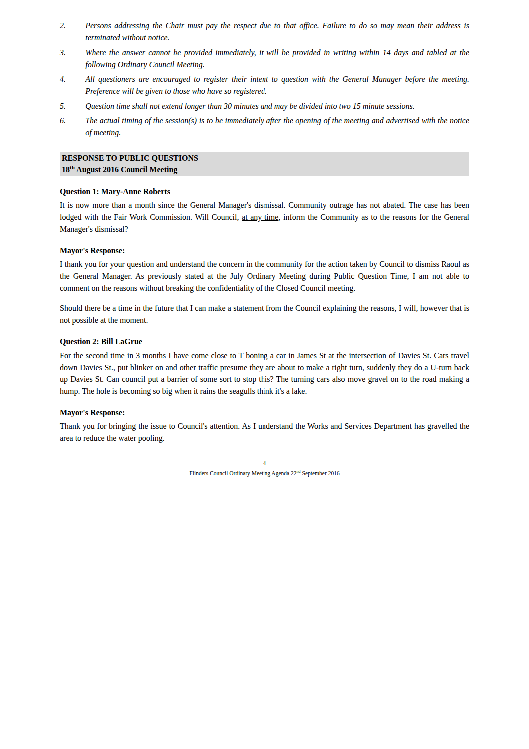2. Persons addressing the Chair must pay the respect due to that office. Failure to do so may mean their address is terminated without notice.
3. Where the answer cannot be provided immediately, it will be provided in writing within 14 days and tabled at the following Ordinary Council Meeting.
4. All questioners are encouraged to register their intent to question with the General Manager before the meeting. Preference will be given to those who have so registered.
5. Question time shall not extend longer than 30 minutes and may be divided into two 15 minute sessions.
6. The actual timing of the session(s) is to be immediately after the opening of the meeting and advertised with the notice of meeting.
RESPONSE TO PUBLIC QUESTIONS 18th August 2016 Council Meeting
Question 1: Mary-Anne Roberts
It is now more than a month since the General Manager's dismissal. Community outrage has not abated. The case has been lodged with the Fair Work Commission. Will Council, at any time, inform the Community as to the reasons for the General Manager's dismissal?
Mayor's Response:
I thank you for your question and understand the concern in the community for the action taken by Council to dismiss Raoul as the General Manager. As previously stated at the July Ordinary Meeting during Public Question Time, I am not able to comment on the reasons without breaking the confidentiality of the Closed Council meeting.
Should there be a time in the future that I can make a statement from the Council explaining the reasons, I will, however that is not possible at the moment.
Question 2: Bill LaGrue
For the second time in 3 months I have come close to T boning a car in James St at the intersection of Davies St. Cars travel down Davies St., put blinker on and other traffic presume they are about to make a right turn, suddenly they do a U-turn back up Davies St. Can council put a barrier of some sort to stop this? The turning cars also move gravel on to the road making a hump. The hole is becoming so big when it rains the seagulls think it's a lake.
Mayor's Response:
Thank you for bringing the issue to Council's attention. As I understand the Works and Services Department has gravelled the area to reduce the water pooling.
4 Flinders Council Ordinary Meeting Agenda 22nd September 2016